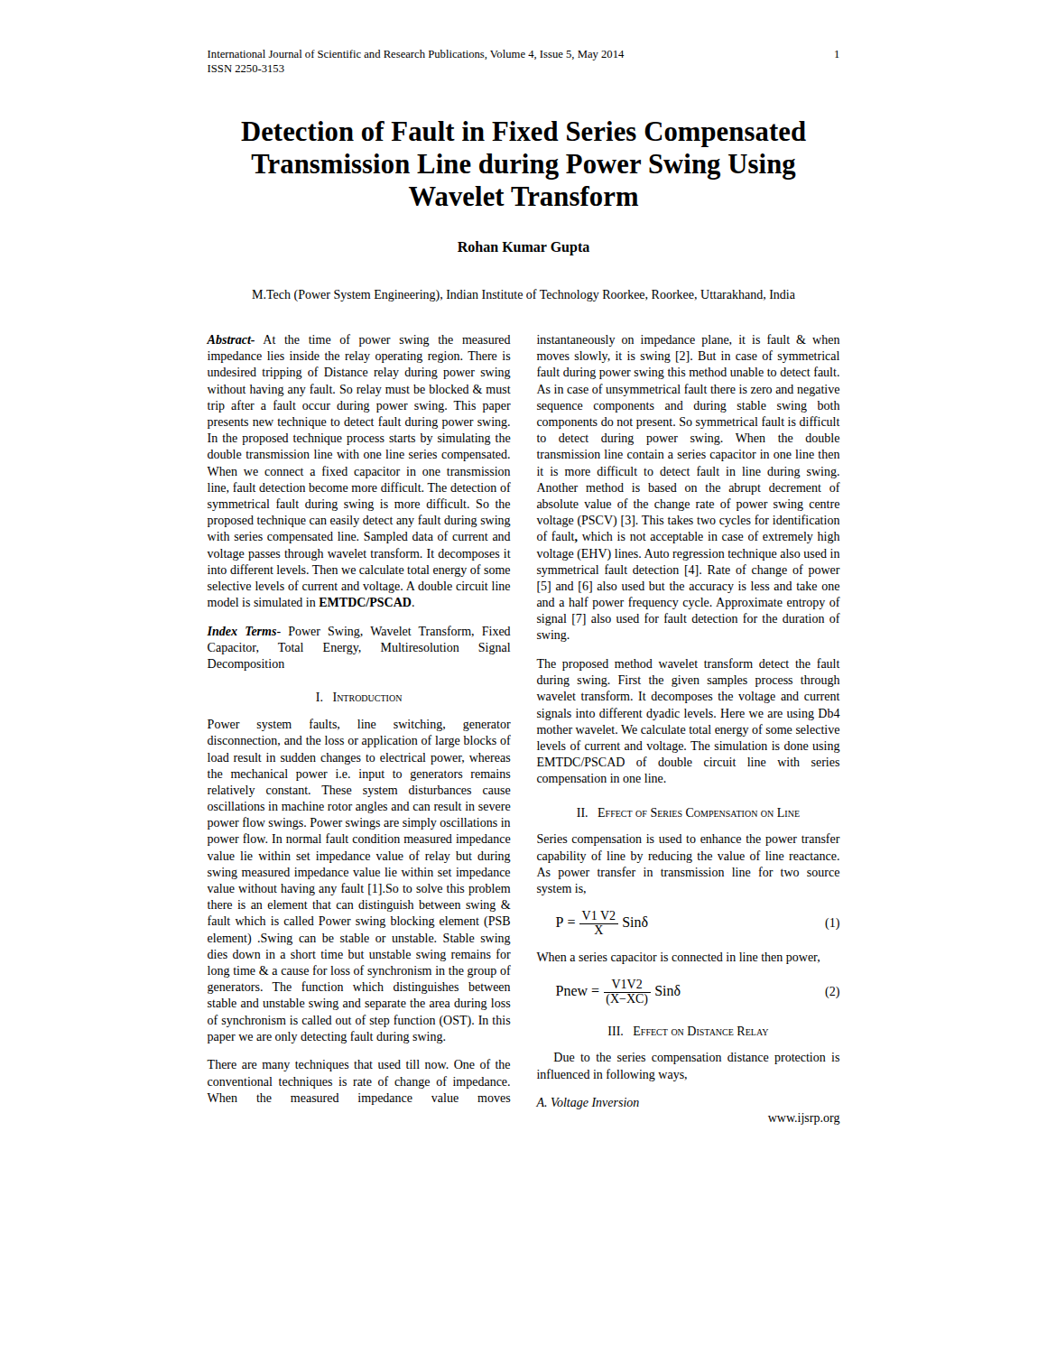International Journal of Scientific and Research Publications, Volume 4, Issue 5, May 2014
ISSN 2250-3153 1
Detection of Fault in Fixed Series Compensated Transmission Line during Power Swing Using Wavelet Transform
Rohan Kumar Gupta
M.Tech (Power System Engineering), Indian Institute of Technology Roorkee, Roorkee, Uttarakhand, India
Abstract- At the time of power swing the measured impedance lies inside the relay operating region. There is undesired tripping of Distance relay during power swing without having any fault. So relay must be blocked & must trip after a fault occur during power swing. This paper presents new technique to detect fault during power swing. In the proposed technique process starts by simulating the double transmission line with one line series compensated. When we connect a fixed capacitor in one transmission line, fault detection become more difficult. The detection of symmetrical fault during swing is more difficult. So the proposed technique can easily detect any fault during swing with series compensated line. Sampled data of current and voltage passes through wavelet transform. It decomposes it into different levels. Then we calculate total energy of some selective levels of current and voltage. A double circuit line model is simulated in EMTDC/PSCAD.
Index Terms- Power Swing, Wavelet Transform, Fixed Capacitor, Total Energy, Multiresolution Signal Decomposition
I. Introduction
Power system faults, line switching, generator disconnection, and the loss or application of large blocks of load result in sudden changes to electrical power, whereas the mechanical power i.e. input to generators remains relatively constant. These system disturbances cause oscillations in machine rotor angles and can result in severe power flow swings. Power swings are simply oscillations in power flow. In normal fault condition measured impedance value lie within set impedance value of relay but during swing measured impedance value lie within set impedance value without having any fault [1].So to solve this problem there is an element that can distinguish between swing & fault which is called Power swing blocking element (PSB element) .Swing can be stable or unstable. Stable swing dies down in a short time but unstable swing remains for long time & a cause for loss of synchronism in the group of generators. The function which distinguishes between stable and unstable swing and separate the area during loss of synchronism is called out of step function (OST). In this paper we are only detecting fault during swing.
There are many techniques that used till now. One of the conventional techniques is rate of change of impedance. When the measured impedance value moves instantaneously on impedance plane, it is fault & when moves slowly, it is swing [2]. But in case of symmetrical fault during power swing this method unable to detect fault. As in case of unsymmetrical fault there is zero and negative sequence components and during stable swing both components do not present. So symmetrical fault is difficult to detect during power swing. When the double transmission line contain a series capacitor in one line then it is more difficult to detect fault in line during swing. Another method is based on the abrupt decrement of absolute value of the change rate of power swing centre voltage (PSCV) [3]. This takes two cycles for identification of fault, which is not acceptable in case of extremely high voltage (EHV) lines. Auto regression technique also used in symmetrical fault detection [4]. Rate of change of power [5] and [6] also used but the accuracy is less and take one and a half power frequency cycle. Approximate entropy of signal [7] also used for fault detection for the duration of swing.
The proposed method wavelet transform detect the fault during swing. First the given samples process through wavelet transform. It decomposes the voltage and current signals into different dyadic levels. Here we are using Db4 mother wavelet. We calculate total energy of some selective levels of current and voltage. The simulation is done using EMTDC/PSCAD of double circuit line with series compensation in one line.
II. Effect of Series Compensation on Line
Series compensation is used to enhance the power transfer capability of line by reducing the value of line reactance. As power transfer in transmission line for two source system is,
P = V1 V2 X Sinδ
(1)
When a series capacitor is connected in line then power,
Pnew = V1V2(X−XC) Sinδ
(2)
III. Effect on Distance Relay
Due to the series compensation distance protection is influenced in following ways,
A. Voltage Inversion
www.ijsrp.org